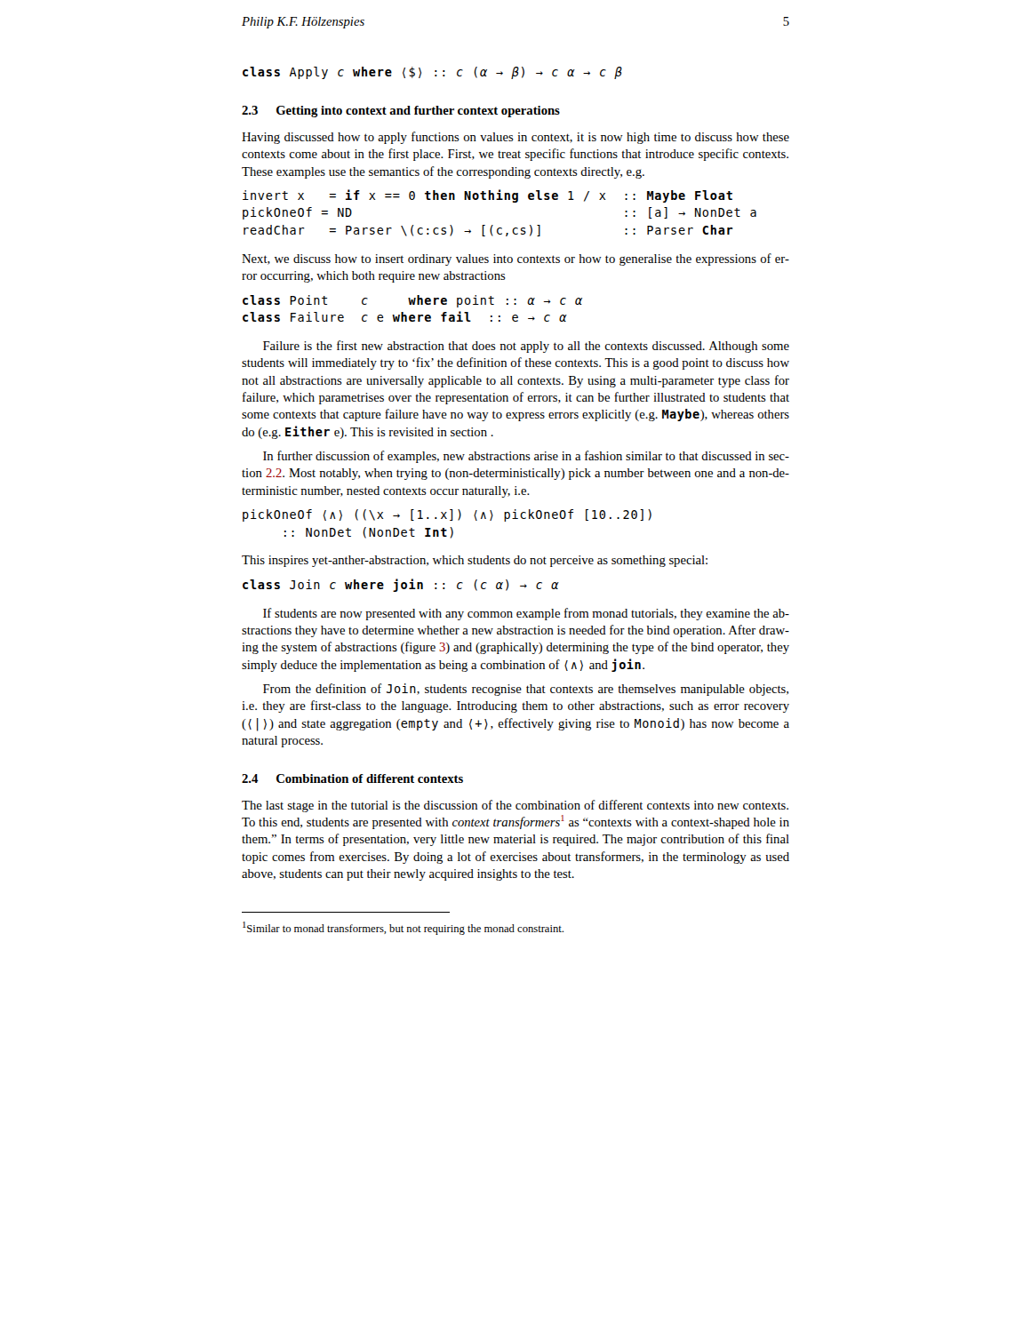Philip K.F. Hölzenspies 5
class Apply c where ⟨$⟩ :: c (α → β) → c α → c β
2.3 Getting into context and further context operations
Having discussed how to apply functions on values in context, it is now high time to discuss how these contexts come about in the first place. First, we treat specific functions that introduce specific contexts. These examples use the semantics of the corresponding contexts directly, e.g.
invert x   = if x == 0 then Nothing else 1 / x  :: Maybe Float
pickOneOf = ND                                  :: [a] → NonDet a
readChar   = Parser \(c:cs) → [(c,cs)]          :: Parser Char
Next, we discuss how to insert ordinary values into contexts or how to generalise the expressions of error occurring, which both require new abstractions
class Point    c     where point :: α → c α
class Failure  c e where fail  :: e → c α
Failure is the first new abstraction that does not apply to all the contexts discussed. Although some students will immediately try to ‘fix’ the definition of these contexts. This is a good point to discuss how not all abstractions are universally applicable to all contexts. By using a multi-parameter type class for failure, which parametrises over the representation of errors, it can be further illustrated to students that some contexts that capture failure have no way to express errors explicitly (e.g. Maybe), whereas others do (e.g. Either e). This is revisited in section .
In further discussion of examples, new abstractions arise in a fashion similar to that discussed in section 2.2. Most notably, when trying to (non-deterministically) pick a number between one and a non-deterministic number, nested contexts occur naturally, i.e.
pickOneOf ⟨∧⟩ ((\x → [1..x]) ⟨∧⟩ pickOneOf [10..20])
     :: NonDet (NonDet Int)
This inspires yet-anther-abstraction, which students do not perceive as something special:
class Join c where join :: c (c α) → c α
If students are now presented with any common example from monad tutorials, they examine the abstractions they have to determine whether a new abstraction is needed for the bind operation. After drawing the system of abstractions (figure 3) and (graphically) determining the type of the bind operator, they simply deduce the implementation as being a combination of ⟨∧⟩ and join.
From the definition of Join, students recognise that contexts are themselves manipulable objects, i.e. they are first-class to the language. Introducing them to other abstractions, such as error recovery (⟨|⟩) and state aggregation (empty and ⟨+⟩, effectively giving rise to Monoid) has now become a natural process.
2.4 Combination of different contexts
The last stage in the tutorial is the discussion of the combination of different contexts into new contexts. To this end, students are presented with context transformers1 as “contexts with a context-shaped hole in them.” In terms of presentation, very little new material is required. The major contribution of this final topic comes from exercises. By doing a lot of exercises about transformers, in the terminology as used above, students can put their newly acquired insights to the test.
1 Similar to monad transformers, but not requiring the monad constraint.